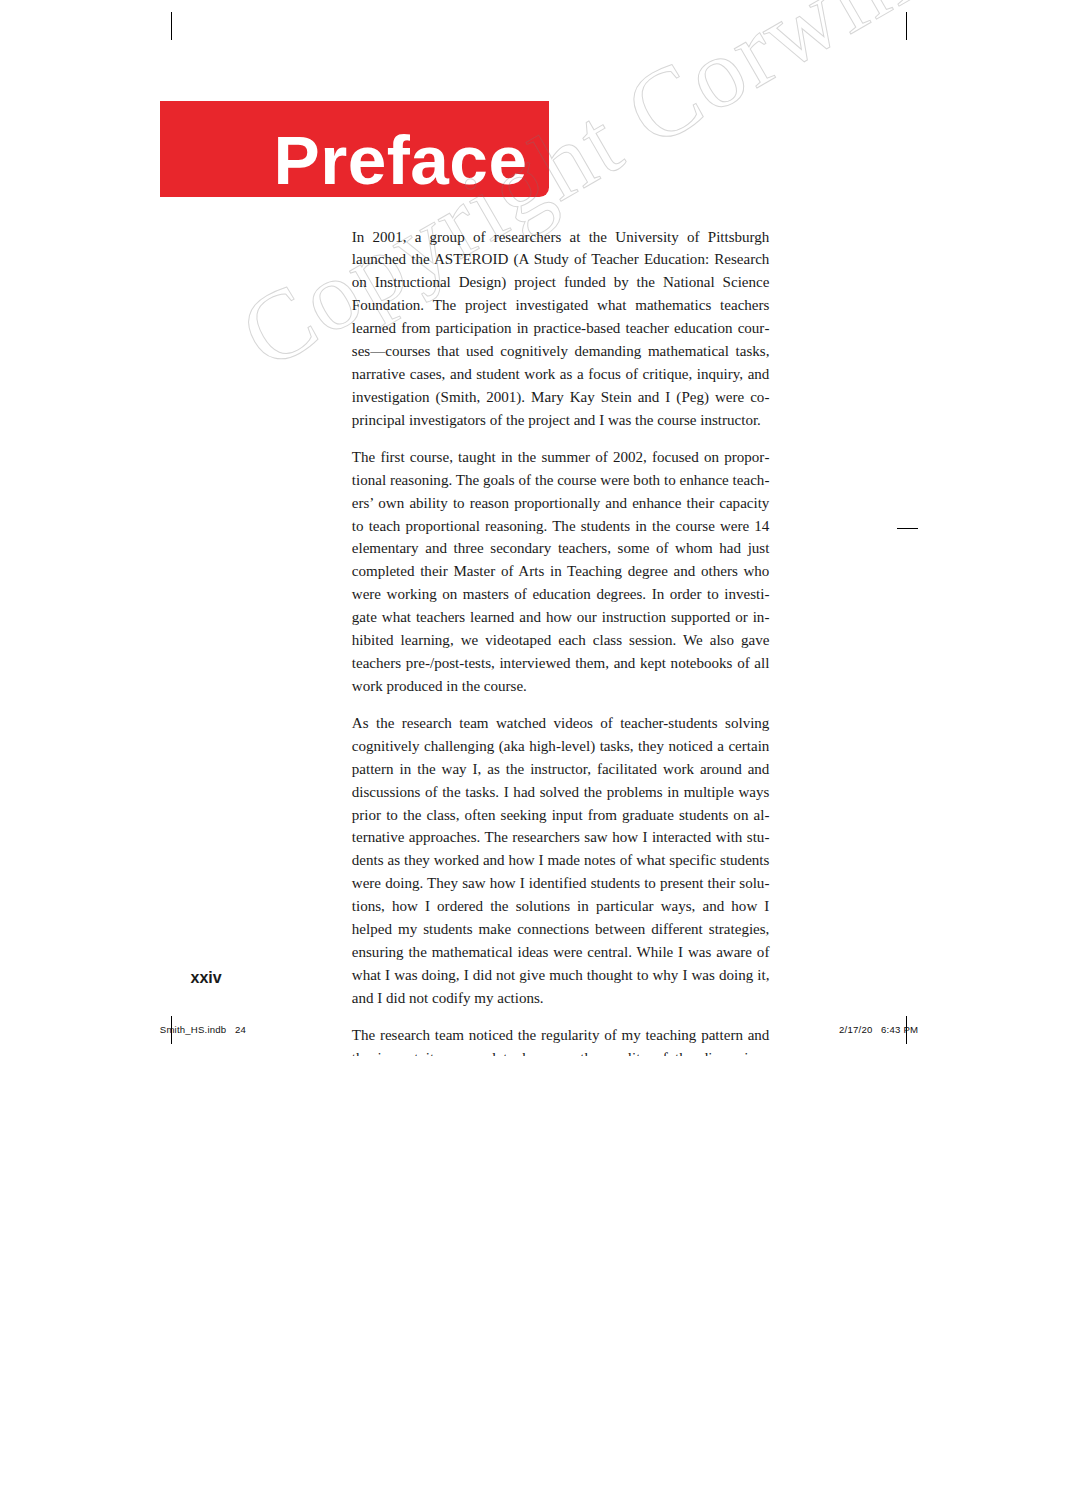Preface
Copyright Corwin 2020
In 2001, a group of researchers at the University of Pittsburgh launched the ASTEROID (A Study of Teacher Education: Research on Instructional Design) project funded by the National Science Foundation. The project investigated what mathematics teachers learned from participation in practice-based teacher education courses—courses that used cognitively demanding mathematical tasks, narrative cases, and student work as a focus of critique, inquiry, and investigation (Smith, 2001). Mary Kay Stein and I (Peg) were co-principal investigators of the project and I was the course instructor.
The first course, taught in the summer of 2002, focused on proportional reasoning. The goals of the course were both to enhance teachers’ own ability to reason proportionally and enhance their capacity to teach proportional reasoning. The students in the course were 14 elementary and three secondary teachers, some of whom had just completed their Master of Arts in Teaching degree and others who were working on masters of education degrees. In order to investigate what teachers learned and how our instruction supported or inhibited learning, we videotaped each class session. We also gave teachers pre-/post-tests, interviewed them, and kept notebooks of all work produced in the course.
As the research team watched videos of teacher-students solving cognitively challenging (aka high-level) tasks, they noticed a certain pattern in the way I, as the instructor, facilitated work around and discussions of the tasks. I had solved the problems in multiple ways prior to the class, often seeking input from graduate students on alternative approaches. The researchers saw how I interacted with students as they worked and how I made notes of what specific students were doing. They saw how I identified students to present their solutions, how I ordered the solutions in particular ways, and how I helped my students make connections between different strategies, ensuring the mathematical ideas were central. While I was aware of what I was doing, I did not give much thought to why I was doing it, and I did not codify my actions.
The research team noticed the regularity of my teaching pattern and the impact it appeared to have on the quality of the discussions around high-level tasks. They recognized the parallel between a teacher educator teaching teachers and K–12 teachers teaching children. They were excited by the potential this model had to support the work of K–12 classroom teachers. We all knew we were on to something powerful. We gave labels to each of the identified actions so that others could learn them and voila!—
xxiv
Smith_HS.indb 24 2/17/20 6:43 PM